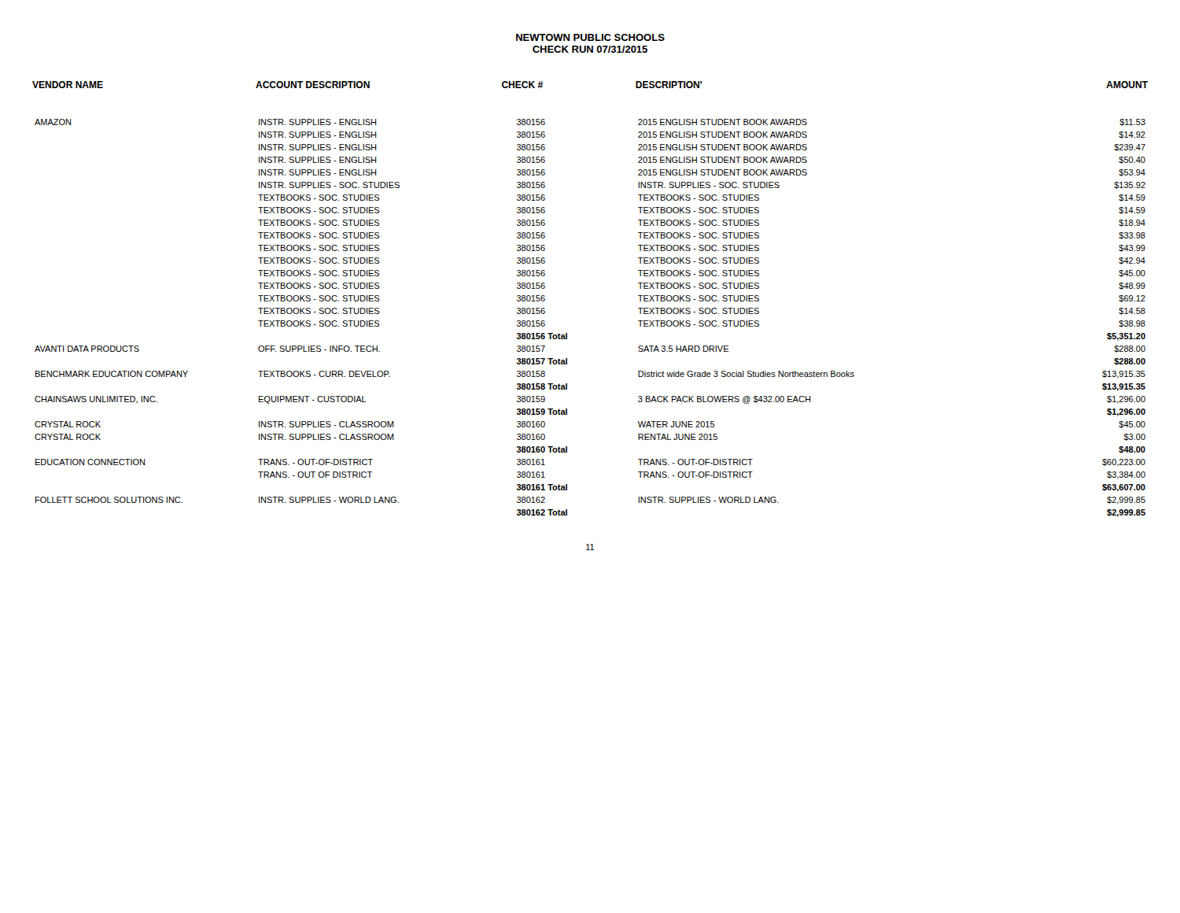NEWTOWN PUBLIC SCHOOLS
CHECK RUN 07/31/2015
| VENDOR NAME | ACCOUNT DESCRIPTION | CHECK # | DESCRIPTION' | AMOUNT |
| --- | --- | --- | --- | --- |
| AMAZON | INSTR. SUPPLIES - ENGLISH | 380156 | 2015 ENGLISH STUDENT BOOK AWARDS | $11.53 |
| | INSTR. SUPPLIES - ENGLISH | 380156 | 2015 ENGLISH STUDENT BOOK AWARDS | $14.92 |
| | INSTR. SUPPLIES - ENGLISH | 380156 | 2015 ENGLISH STUDENT BOOK AWARDS | $239.47 |
| | INSTR. SUPPLIES - ENGLISH | 380156 | 2015 ENGLISH STUDENT BOOK AWARDS | $50.40 |
| | INSTR. SUPPLIES - ENGLISH | 380156 | 2015 ENGLISH STUDENT BOOK AWARDS | $53.94 |
| | INSTR. SUPPLIES - SOC. STUDIES | 380156 | INSTR. SUPPLIES - SOC. STUDIES | $135.92 |
| | TEXTBOOKS - SOC. STUDIES | 380156 | TEXTBOOKS - SOC. STUDIES | $14.59 |
| | TEXTBOOKS - SOC. STUDIES | 380156 | TEXTBOOKS - SOC. STUDIES | $14.59 |
| | TEXTBOOKS - SOC. STUDIES | 380156 | TEXTBOOKS - SOC. STUDIES | $18.94 |
| | TEXTBOOKS - SOC. STUDIES | 380156 | TEXTBOOKS - SOC. STUDIES | $33.98 |
| | TEXTBOOKS - SOC. STUDIES | 380156 | TEXTBOOKS - SOC. STUDIES | $43.99 |
| | TEXTBOOKS - SOC. STUDIES | 380156 | TEXTBOOKS - SOC. STUDIES | $42.94 |
| | TEXTBOOKS - SOC. STUDIES | 380156 | TEXTBOOKS - SOC. STUDIES | $45.00 |
| | TEXTBOOKS - SOC. STUDIES | 380156 | TEXTBOOKS - SOC. STUDIES | $48.99 |
| | TEXTBOOKS - SOC. STUDIES | 380156 | TEXTBOOKS - SOC. STUDIES | $69.12 |
| | TEXTBOOKS - SOC. STUDIES | 380156 | TEXTBOOKS - SOC. STUDIES | $14.58 |
| | TEXTBOOKS - SOC. STUDIES | 380156 | TEXTBOOKS - SOC. STUDIES | $38.98 |
| | | 380156 Total | | $5,351.20 |
| AVANTI DATA PRODUCTS | OFF. SUPPLIES - INFO. TECH. | 380157 | SATA 3.5 HARD DRIVE | $288.00 |
| | | 380157 Total | | $288.00 |
| BENCHMARK EDUCATION COMPANY | TEXTBOOKS - CURR. DEVELOP. | 380158 | District wide Grade 3 Social Studies Northeastern Books | $13,915.35 |
| | | 380158 Total | | $13,915.35 |
| CHAINSAWS UNLIMITED, INC. | EQUIPMENT - CUSTODIAL | 380159 | 3 BACK PACK BLOWERS @ $432.00 EACH | $1,296.00 |
| | | 380159 Total | | $1,296.00 |
| CRYSTAL ROCK | INSTR. SUPPLIES - CLASSROOM | 380160 | WATER JUNE 2015 | $45.00 |
| CRYSTAL ROCK | INSTR. SUPPLIES - CLASSROOM | 380160 | RENTAL JUNE 2015 | $3.00 |
| | | 380160 Total | | $48.00 |
| EDUCATION CONNECTION | TRANS. - OUT-OF-DISTRICT | 380161 | TRANS. - OUT-OF-DISTRICT | $60,223.00 |
| | TRANS. - OUT OF DISTRICT | 380161 | TRANS. - OUT-OF-DISTRICT | $3,384.00 |
| | | 380161 Total | | $63,607.00 |
| FOLLETT SCHOOL SOLUTIONS INC. | INSTR. SUPPLIES - WORLD LANG. | 380162 | INSTR. SUPPLIES - WORLD LANG. | $2,999.85 |
| | | 380162 Total | | $2,999.85 |
11